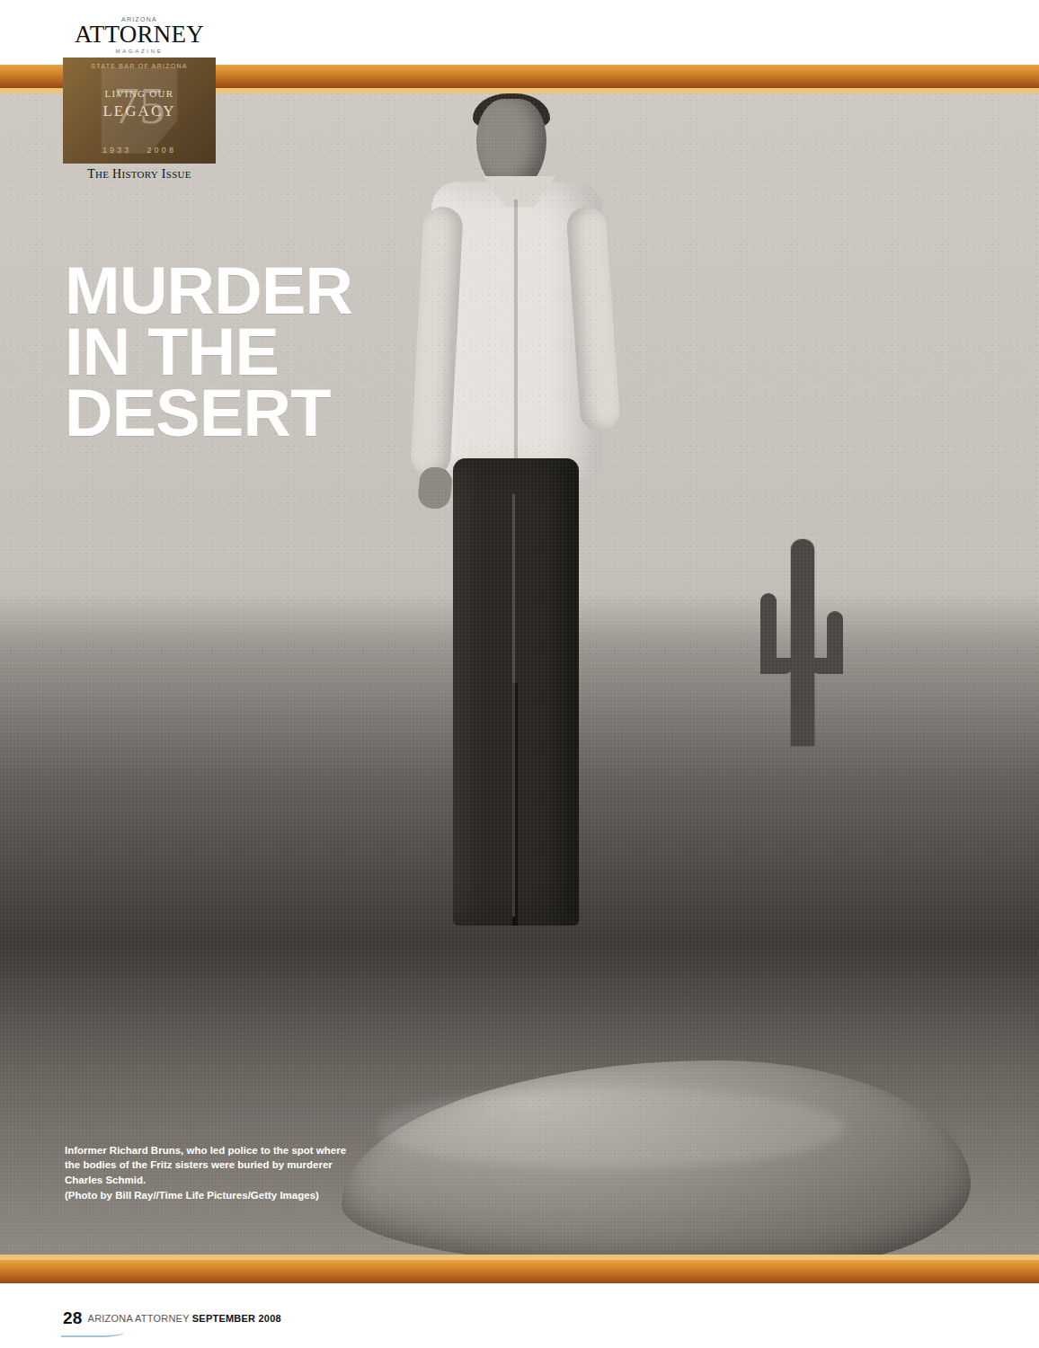Arizona
ATTORNEY
Magazine
State Bar of Arizona
75
Living Our
Legacy
1933 2008
THE HISTORY ISSUE
Murder
in the
Desert
Informer Richard Bruns, who led police to the spot where the bodies of the Fritz sisters were buried by murderer Charles Schmid.
(Photo by Bill Ray//Time Life Pictures/Getty Images)
28 ARIZONA ATTORNEY SEPTEMBER 2008